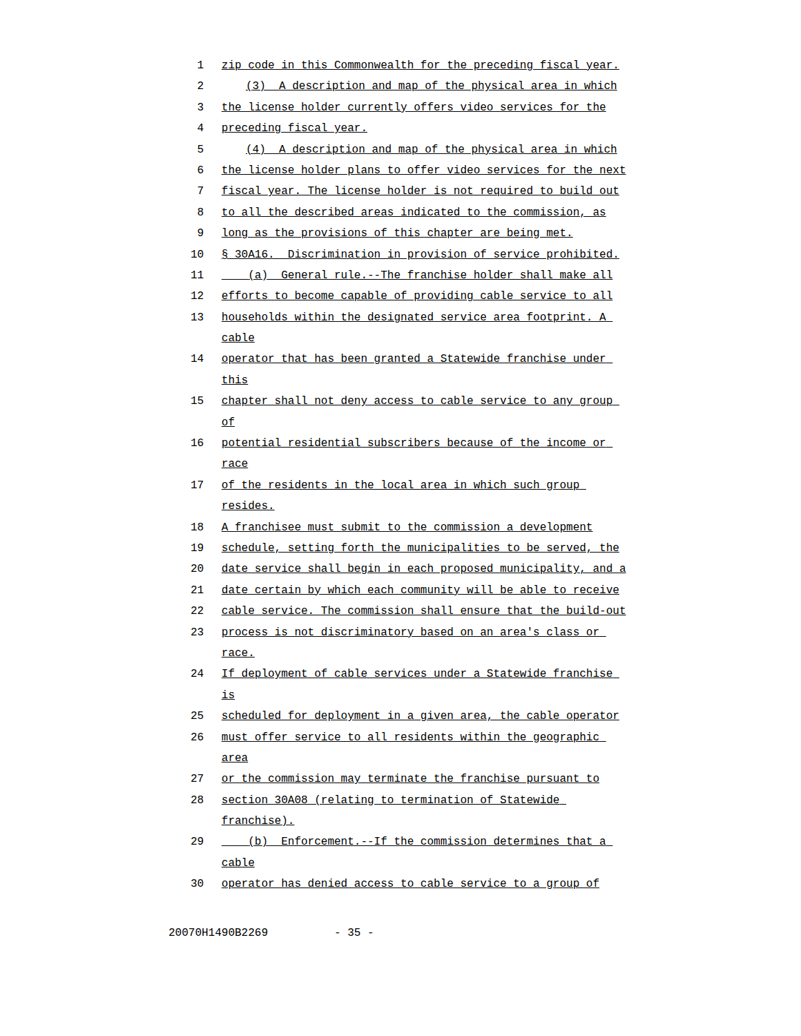1 zip code in this Commonwealth for the preceding fiscal year.
2(3) A description and map of the physical area in which
3 the license holder currently offers video services for the
4 preceding fiscal year.
5(4) A description and map of the physical area in which
6 the license holder plans to offer video services for the next
7 fiscal year. The license holder is not required to build out
8 to all the described areas indicated to the commission, as
9 long as the provisions of this chapter are being met.
10§ 30A16. Discrimination in provision of service prohibited.
11 (a) General rule.--The franchise holder shall make all
12 efforts to become capable of providing cable service to all
13 households within the designated service area footprint. A cable
14 operator that has been granted a Statewide franchise under this
15 chapter shall not deny access to cable service to any group of
16 potential residential subscribers because of the income or race
17 of the residents in the local area in which such group resides.
18 A franchisee must submit to the commission a development
19 schedule, setting forth the municipalities to be served, the
20 date service shall begin in each proposed municipality, and a
21 date certain by which each community will be able to receive
22 cable service. The commission shall ensure that the build-out
23 process is not discriminatory based on an area's class or race.
24 If deployment of cable services under a Statewide franchise is
25 scheduled for deployment in a given area, the cable operator
26 must offer service to all residents within the geographic area
27 or the commission may terminate the franchise pursuant to
28 section 30A08 (relating to termination of Statewide franchise).
29 (b) Enforcement.--If the commission determines that a cable
30 operator has denied access to cable service to a group of
20070H1490B2269 - 35 -